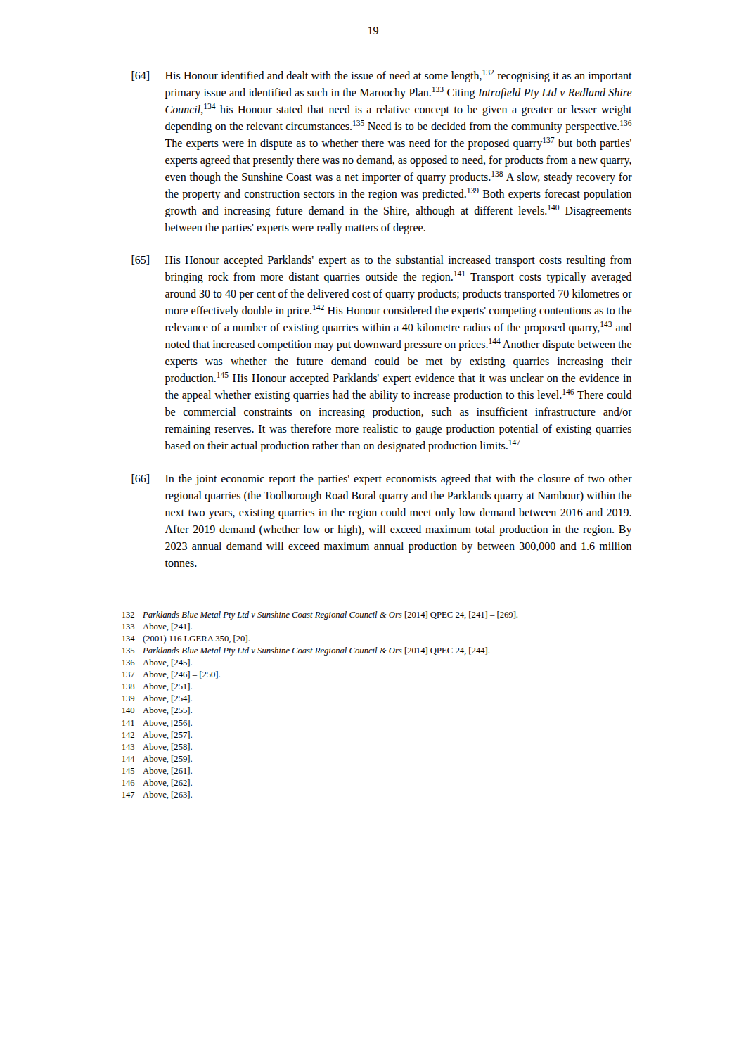19
[64]
His Honour identified and dealt with the issue of need at some length,132 recognising it as an important primary issue and identified as such in the Maroochy Plan.133 Citing Intrafield Pty Ltd v Redland Shire Council,134 his Honour stated that need is a relative concept to be given a greater or lesser weight depending on the relevant circumstances.135 Need is to be decided from the community perspective.136 The experts were in dispute as to whether there was need for the proposed quarry137 but both parties' experts agreed that presently there was no demand, as opposed to need, for products from a new quarry, even though the Sunshine Coast was a net importer of quarry products.138 A slow, steady recovery for the property and construction sectors in the region was predicted.139 Both experts forecast population growth and increasing future demand in the Shire, although at different levels.140 Disagreements between the parties' experts were really matters of degree.
[65]
His Honour accepted Parklands' expert as to the substantial increased transport costs resulting from bringing rock from more distant quarries outside the region.141 Transport costs typically averaged around 30 to 40 per cent of the delivered cost of quarry products; products transported 70 kilometres or more effectively double in price.142 His Honour considered the experts' competing contentions as to the relevance of a number of existing quarries within a 40 kilometre radius of the proposed quarry,143 and noted that increased competition may put downward pressure on prices.144 Another dispute between the experts was whether the future demand could be met by existing quarries increasing their production.145 His Honour accepted Parklands' expert evidence that it was unclear on the evidence in the appeal whether existing quarries had the ability to increase production to this level.146 There could be commercial constraints on increasing production, such as insufficient infrastructure and/or remaining reserves. It was therefore more realistic to gauge production potential of existing quarries based on their actual production rather than on designated production limits.147
[66]
In the joint economic report the parties' expert economists agreed that with the closure of two other regional quarries (the Toolborough Road Boral quarry and the Parklands quarry at Nambour) within the next two years, existing quarries in the region could meet only low demand between 2016 and 2019. After 2019 demand (whether low or high), will exceed maximum total production in the region. By 2023 annual demand will exceed maximum annual production by between 300,000 and 1.6 million tonnes.
132
Parklands Blue Metal Pty Ltd v Sunshine Coast Regional Council & Ors [2014] QPEC 24, [241] – [269].
133
Above, [241].
134
(2001) 116 LGERA 350, [20].
135
Parklands Blue Metal Pty Ltd v Sunshine Coast Regional Council & Ors [2014] QPEC 24, [244].
136
Above, [245].
137
Above, [246] – [250].
138
Above, [251].
139
Above, [254].
140
Above, [255].
141
Above, [256].
142
Above, [257].
143
Above, [258].
144
Above, [259].
145
Above, [261].
146
Above, [262].
147
Above, [263].